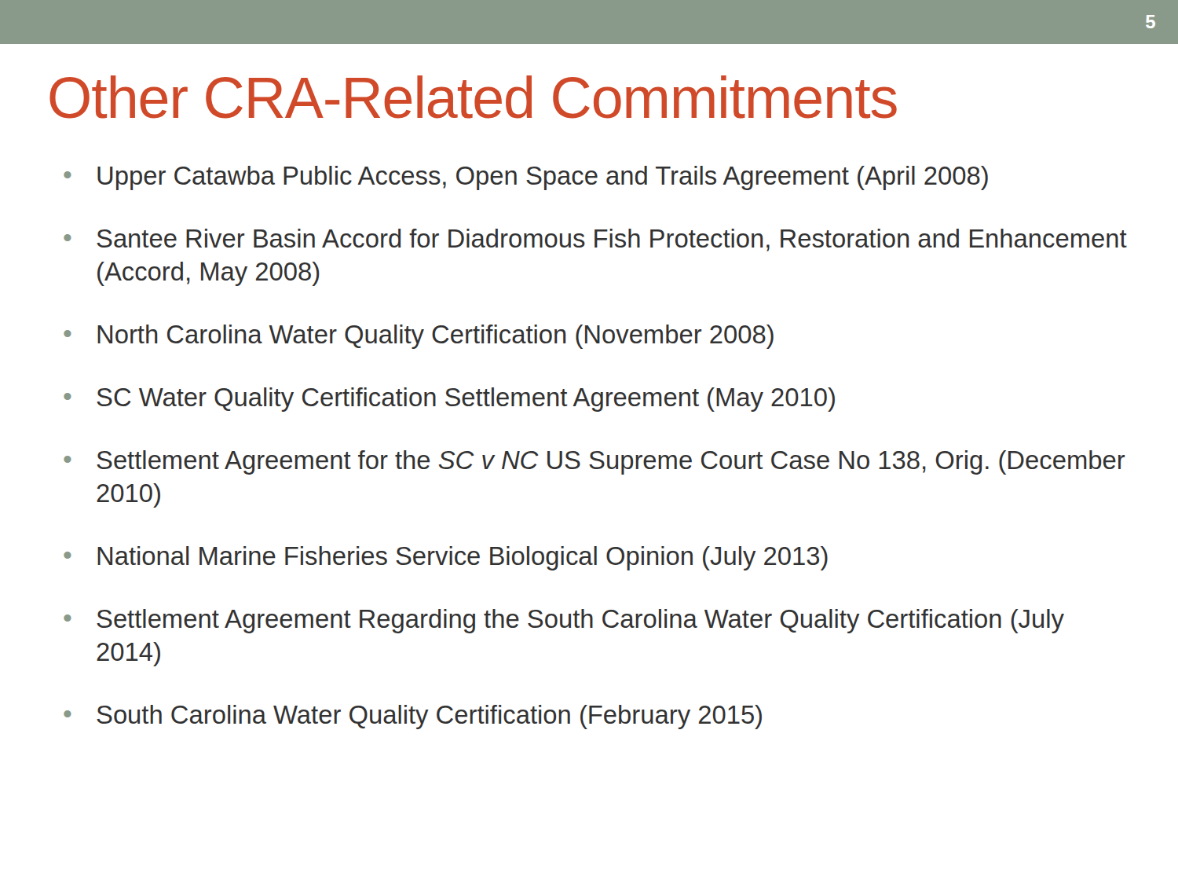5
Other CRA-Related Commitments
Upper Catawba Public Access, Open Space and Trails Agreement (April 2008)
Santee River Basin Accord for Diadromous Fish Protection, Restoration and Enhancement (Accord, May 2008)
North Carolina Water Quality Certification (November 2008)
SC Water Quality Certification Settlement Agreement (May 2010)
Settlement Agreement for the SC v NC US Supreme Court Case No 138, Orig. (December 2010)
National Marine Fisheries Service Biological Opinion (July 2013)
Settlement Agreement Regarding the South Carolina Water Quality Certification (July 2014)
South Carolina Water Quality Certification (February 2015)